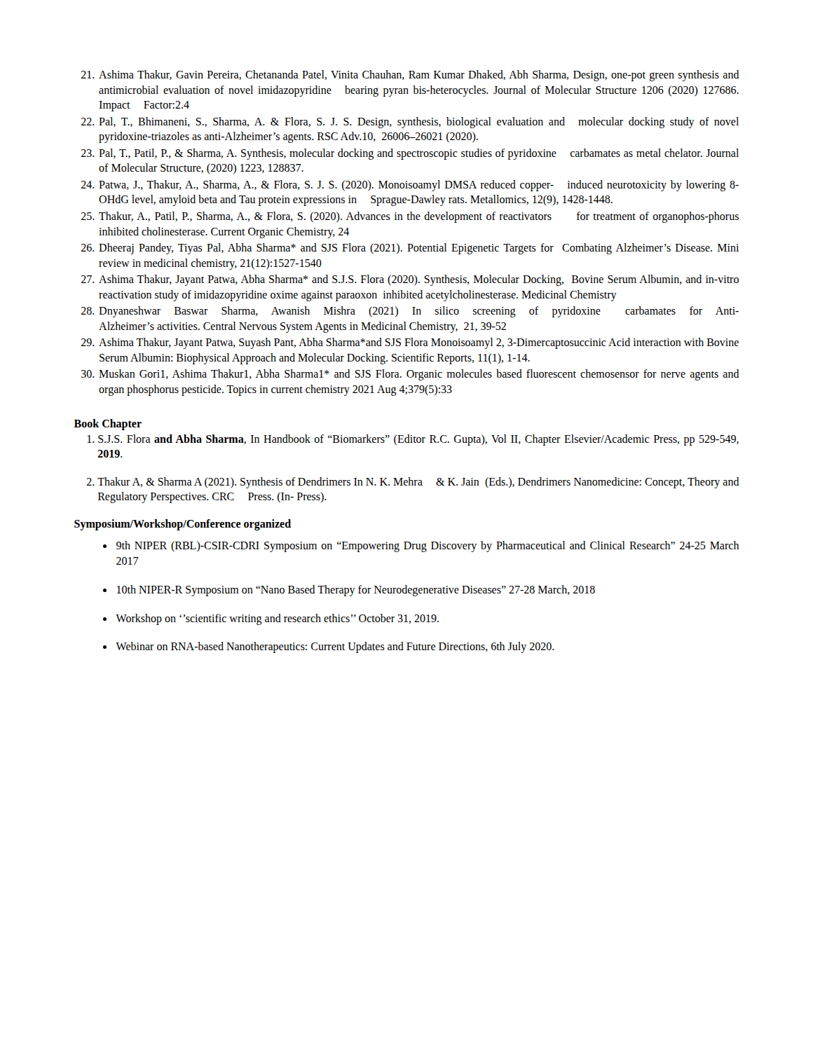Ashima Thakur, Gavin Pereira, Chetananda Patel, Vinita Chauhan, Ram Kumar Dhaked, Abh Sharma, Design, one-pot green synthesis and antimicrobial evaluation of novel imidazopyridine bearing pyran bis-heterocycles. Journal of Molecular Structure 1206 (2020) 127686. Impact Factor:2.4
Pal, T., Bhimaneni, S., Sharma, A. & Flora, S. J. S. Design, synthesis, biological evaluation and molecular docking study of novel pyridoxine-triazoles as anti-Alzheimer’s agents. RSC Adv.10, 26006–26021 (2020).
Pal, T., Patil, P., & Sharma, A. Synthesis, molecular docking and spectroscopic studies of pyridoxine carbamates as metal chelator. Journal of Molecular Structure, (2020) 1223, 128837.
Patwa, J., Thakur, A., Sharma, A., & Flora, S. J. S. (2020). Monoisoamyl DMSA reduced copper- induced neurotoxicity by lowering 8-OHdG level, amyloid beta and Tau protein expressions in Sprague-Dawley rats. Metallomics, 12(9), 1428-1448.
Thakur, A., Patil, P., Sharma, A., & Flora, S. (2020). Advances in the development of reactivators for treatment of organophos-phorus inhibited cholinesterase. Current Organic Chemistry, 24
Dheeraj Pandey, Tiyas Pal, Abha Sharma* and SJS Flora (2021). Potential Epigenetic Targets for Combating Alzheimer’s Disease. Mini review in medicinal chemistry, 21(12):1527-1540
Ashima Thakur, Jayant Patwa, Abha Sharma* and S.J.S. Flora (2020). Synthesis, Molecular Docking, Bovine Serum Albumin, and in-vitro reactivation study of imidazopyridine oxime against paraoxon inhibited acetylcholinesterase. Medicinal Chemistry
Dnyaneshwar Baswar Sharma, Awanish Mishra (2021) In silico screening of pyridoxine carbamates for Anti-Alzheimer’s activities. Central Nervous System Agents in Medicinal Chemistry, 21, 39-52
Ashima Thakur, Jayant Patwa, Suyash Pant, Abha Sharma*and SJS Flora Monoisoamyl 2, 3-Dimercaptosuccinic Acid interaction with Bovine Serum Albumin: Biophysical Approach and Molecular Docking. Scientific Reports, 11(1), 1-14.
Muskan Gori1, Ashima Thakur1, Abha Sharma1* and SJS Flora. Organic molecules based fluorescent chemosensor for nerve agents and organ phosphorus pesticide. Topics in current chemistry 2021 Aug 4;379(5):33
Book Chapter
S.J.S. Flora and Abha Sharma, In Handbook of “Biomarkers” (Editor R.C. Gupta), Vol II, Chapter Elsevier/Academic Press, pp 529-549, 2019.
Thakur A, & Sharma A (2021). Synthesis of Dendrimers In N. K. Mehra & K. Jain (Eds.), Dendrimers Nanomedicine: Concept, Theory and Regulatory Perspectives. CRC Press. (In- Press).
Symposium/Workshop/Conference organized
9th NIPER (RBL)-CSIR-CDRI Symposium on “Empowering Drug Discovery by Pharmaceutical and Clinical Research” 24-25 March 2017
10th NIPER-R Symposium on “Nano Based Therapy for Neurodegenerative Diseases” 27-28 March, 2018
Workshop on ‘’scientific writing and research ethics’’ October 31, 2019.
Webinar on RNA-based Nanotherapeutics: Current Updates and Future Directions, 6th July 2020.